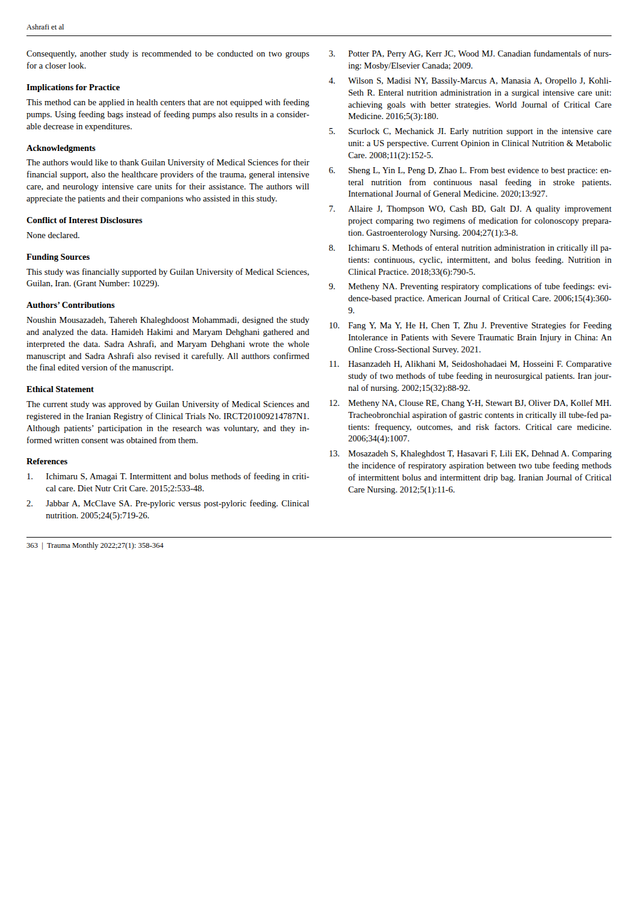Ashrafi et al
Consequently, another study is recommended to be conducted on two groups for a closer look.
Implications for Practice
This method can be applied in health centers that are not equipped with feeding pumps. Using feeding bags instead of feeding pumps also results in a considerable decrease in expenditures.
Acknowledgments
The authors would like to thank Guilan University of Medical Sciences for their financial support, also the healthcare providers of the trauma, general intensive care, and neurology intensive care units for their assistance. The authors will appreciate the patients and their companions who assisted in this study.
Conflict of Interest Disclosures
None declared.
Funding Sources
This study was financially supported by Guilan University of Medical Sciences, Guilan, Iran. (Grant Number: 10229).
Authors’ Contributions
Noushin Mousazadeh, Tahereh Khaleghdoost Mohammadi, designed the study and analyzed the data. Hamideh Hakimi and Maryam Dehghani gathered and interpreted the data. Sadra Ashrafi, and Maryam Dehghani wrote the whole manuscript and Sadra Ashrafi also revised it carefully. All autthors confirmed the final edited version of the manuscript.
Ethical Statement
The current study was approved by Guilan University of Medical Sciences and registered in the Iranian Registry of Clinical Trials No. IRCT201009214787N1. Although patients’ participation in the research was voluntary, and they informed written consent was obtained from them.
References
1. Ichimaru S, Amagai T. Intermittent and bolus methods of feeding in critical care. Diet Nutr Crit Care. 2015;2:533-48.
2. Jabbar A, McClave SA. Pre-pyloric versus post-pyloric feeding. Clinical nutrition. 2005;24(5):719-26.
3. Potter PA, Perry AG, Kerr JC, Wood MJ. Canadian fundamentals of nursing: Mosby/Elsevier Canada; 2009.
4. Wilson S, Madisi NY, Bassily-Marcus A, Manasia A, Oropello J, Kohli-Seth R. Enteral nutrition administration in a surgical intensive care unit: achieving goals with better strategies. World Journal of Critical Care Medicine. 2016;5(3):180.
5. Scurlock C, Mechanick JI. Early nutrition support in the intensive care unit: a US perspective. Current Opinion in Clinical Nutrition & Metabolic Care. 2008;11(2):152-5.
6. Sheng L, Yin L, Peng D, Zhao L. From best evidence to best practice: enteral nutrition from continuous nasal feeding in stroke patients. International Journal of General Medicine. 2020;13:927.
7. Allaire J, Thompson WO, Cash BD, Galt DJ. A quality improvement project comparing two regimens of medication for colonoscopy preparation. Gastroenterology Nursing. 2004;27(1):3-8.
8. Ichimaru S. Methods of enteral nutrition administration in critically ill patients: continuous, cyclic, intermittent, and bolus feeding. Nutrition in Clinical Practice. 2018;33(6):790-5.
9. Metheny NA. Preventing respiratory complications of tube feedings: evidence-based practice. American Journal of Critical Care. 2006;15(4):360-9.
10. Fang Y, Ma Y, He H, Chen T, Zhu J. Preventive Strategies for Feeding Intolerance in Patients with Severe Traumatic Brain Injury in China: An Online Cross-Sectional Survey. 2021.
11. Hasanzadeh H, Alikhani M, Seidoshohadaei M, Hosseini F. Comparative study of two methods of tube feeding in neurosurgical patients. Iran journal of nursing. 2002;15(32):88-92.
12. Metheny NA, Clouse RE, Chang Y-H, Stewart BJ, Oliver DA, Kollef MH. Tracheobronchial aspiration of gastric contents in critically ill tube-fed patients: frequency, outcomes, and risk factors. Critical care medicine. 2006;34(4):1007.
13. Mosazadeh S, Khaleghdost T, Hasavari F, Lili EK, Dehnad A. Comparing the incidence of respiratory aspiration between two tube feeding methods of intermittent bolus and intermittent drip bag. Iranian Journal of Critical Care Nursing. 2012;5(1):11-6.
363 | Trauma Monthly 2022;27(1): 358-364